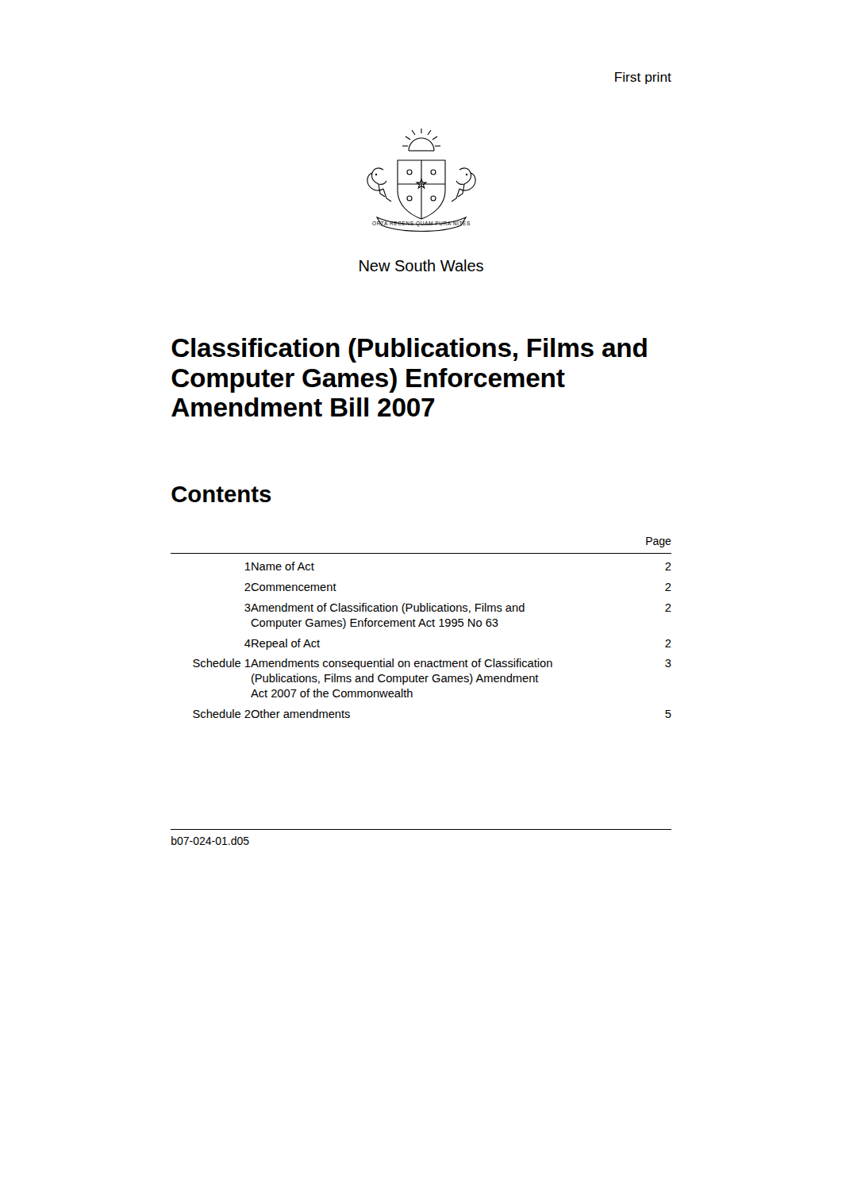First print
ORTA RECENS QUAM PURA NITES
New South Wales
Classification (Publications, Films and Computer Games) Enforcement Amendment Bill 2007
Contents
| | | Page |
| 1 | Name of Act | 2 |
| 2 | Commencement | 2 |
| 3 | Amendment of Classification (Publications, Films and Computer Games) Enforcement Act 1995 No 63 | 2 |
| 4 | Repeal of Act | 2 |
| Schedule 1 | Amendments consequential on enactment of Classification (Publications, Films and Computer Games) Amendment Act 2007 of the Commonwealth | 3 |
| Schedule 2 | Other amendments | 5 |
b07-024-01.d05